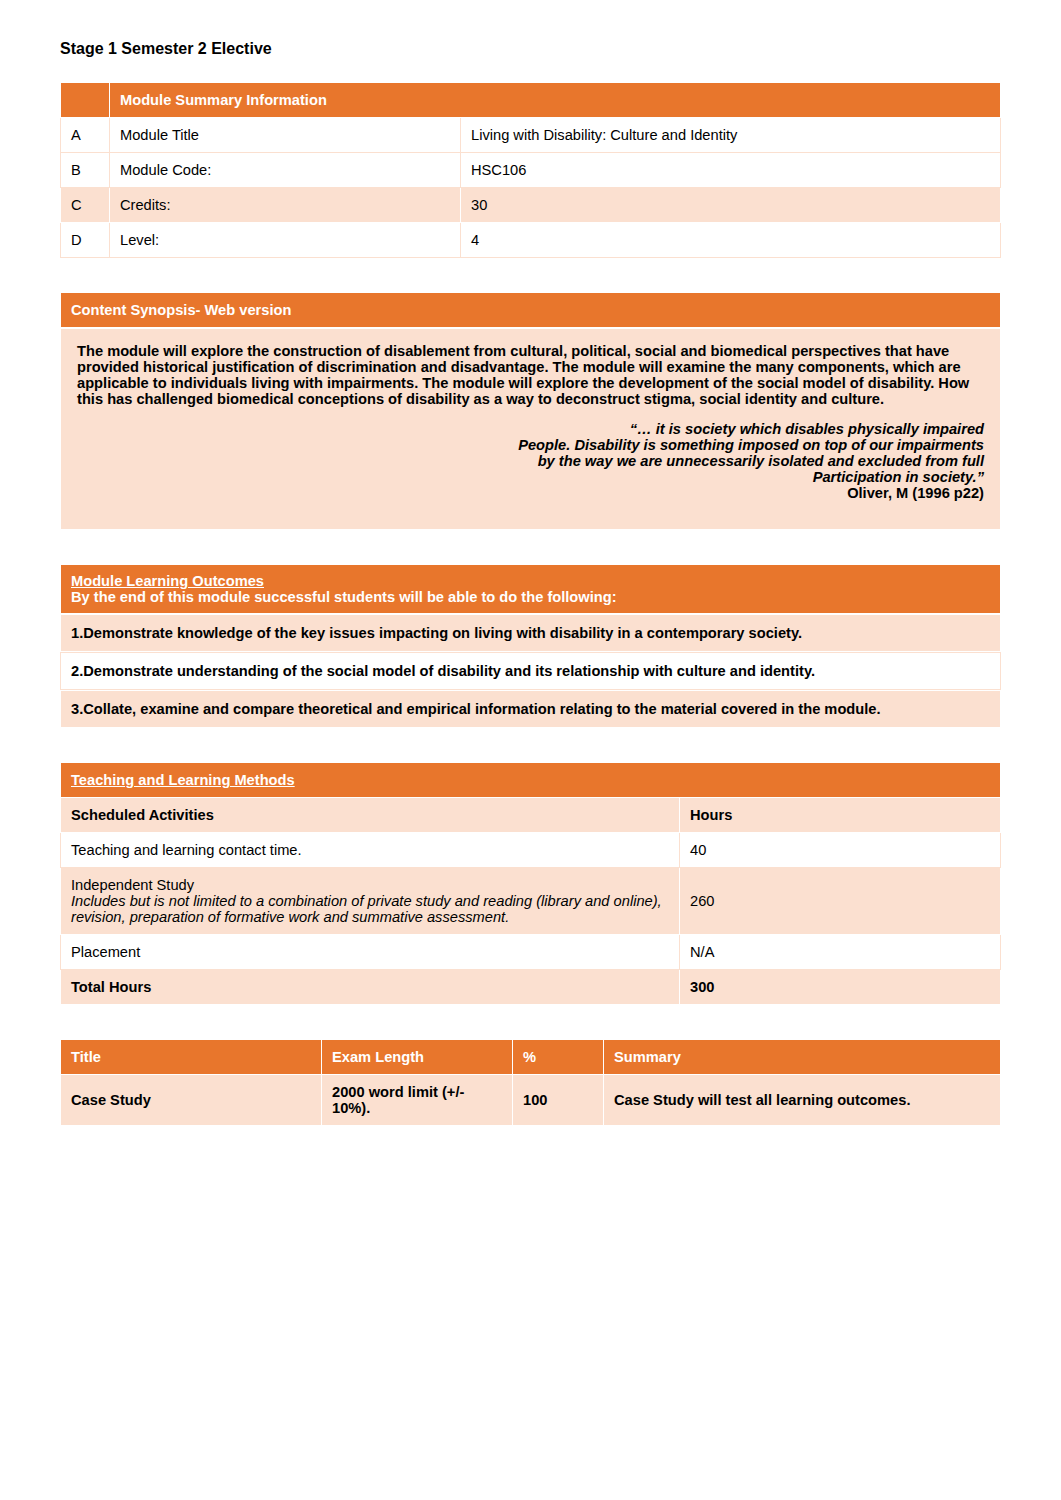Stage 1 Semester 2 Elective
| | Module Summary Information |
| A | Module Title | Living with Disability: Culture and Identity |
| B | Module Code: | HSC106 |
| C | Credits: | 30 |
| D | Level: | 4 |
| Content Synopsis- Web version |
The module will explore the construction of disablement from cultural, political, social and biomedical perspectives that have provided historical justification of discrimination and disadvantage. The module will examine the many components, which are applicable to individuals living with impairments. The module will explore the development of the social model of disability. How this has challenged biomedical conceptions of disability as a way to deconstruct stigma, social identity and culture.
“… it is society which disables physically impaired
People. Disability is something imposed on top of our impairments
by the way we are unnecessarily isolated and excluded from full
Participation in society.”
Oliver, M (1996 p22)
Module Learning Outcomes
By the end of this module successful students will be able to do the following:
1.Demonstrate knowledge of the key issues impacting on living with disability in a contemporary society.
2.Demonstrate understanding of the social model of disability and its relationship with culture and identity.
3.Collate, examine and compare theoretical and empirical information relating to the material covered in the module.
| Teaching and Learning Methods |
| Scheduled Activities | Hours |
| Teaching and learning contact time. | 40 |
| Independent Study Includes but is not limited to a combination of private study and reading (library and online), revision, preparation of formative work and summative assessment. | 260 |
| Placement | N/A |
| Total Hours | 300 |
| Title | Exam Length | % | Summary |
| Case Study | 2000 word limit (+/- 10%). | 100 | Case Study will test all learning outcomes. |